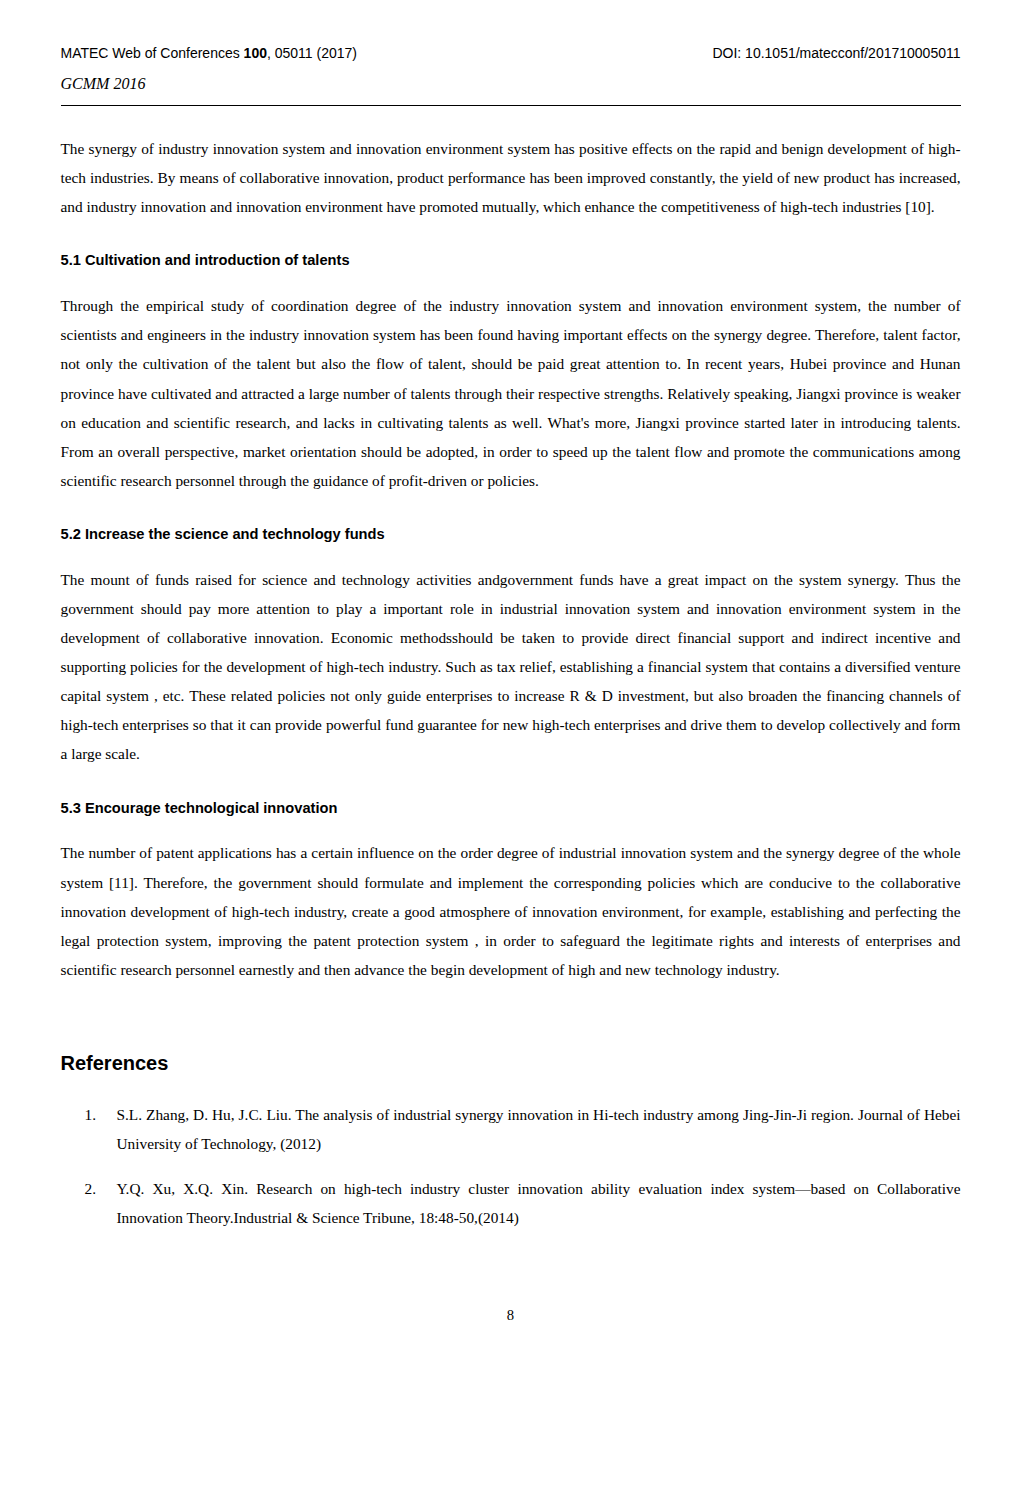MATEC Web of Conferences 100, 05011 (2017)
DOI: 10.1051/matecconf/201710005011
GCMM 2016
The synergy of industry innovation system and innovation environment system has positive effects on the rapid and benign development of high-tech industries. By means of collaborative innovation, product performance has been improved constantly, the yield of new product has increased, and industry innovation and innovation environment have promoted mutually, which enhance the competitiveness of high-tech industries [10].
5.1 Cultivation and introduction of talents
Through the empirical study of coordination degree of the industry innovation system and innovation environment system, the number of scientists and engineers in the industry innovation system has been found having important effects on the synergy degree. Therefore, talent factor, not only the cultivation of the talent but also the flow of talent, should be paid great attention to. In recent years, Hubei province and Hunan province have cultivated and attracted a large number of talents through their respective strengths. Relatively speaking, Jiangxi province is weaker on education and scientific research, and lacks in cultivating talents as well. What's more, Jiangxi province started later in introducing talents. From an overall perspective, market orientation should be adopted, in order to speed up the talent flow and promote the communications among scientific research personnel through the guidance of profit-driven or policies.
5.2 Increase the science and technology funds
The mount of funds raised for science and technology activities andgovernment funds have a great impact on the system synergy. Thus the government should pay more attention to play a important role in industrial innovation system and innovation environment system in the development of collaborative innovation. Economic methodsshould be taken to provide direct financial support and indirect incentive and supporting policies for the development of high-tech industry. Such as tax relief, establishing a financial system that contains a diversified venture capital system , etc. These related policies not only guide enterprises to increase R & D investment, but also broaden the financing channels of high-tech enterprises so that it can provide powerful fund guarantee for new high-tech enterprises and drive them to develop collectively and form a large scale.
5.3 Encourage technological innovation
The number of patent applications has a certain influence on the order degree of industrial innovation system and the synergy degree of the whole system [11]. Therefore, the government should formulate and implement the corresponding policies which are conducive to the collaborative innovation development of high-tech industry, create a good atmosphere of innovation environment, for example, establishing and perfecting the legal protection system, improving the patent protection system , in order to safeguard the legitimate rights and interests of enterprises and scientific research personnel earnestly and then advance the begin development of high and new technology industry.
References
S.L. Zhang, D. Hu, J.C. Liu. The analysis of industrial synergy innovation in Hi-tech industry among Jing-Jin-Ji region. Journal of Hebei University of Technology, (2012)
Y.Q. Xu, X.Q. Xin. Research on high-tech industry cluster innovation ability evaluation index system—based on Collaborative Innovation Theory.Industrial & Science Tribune, 18:48-50,(2014)
8